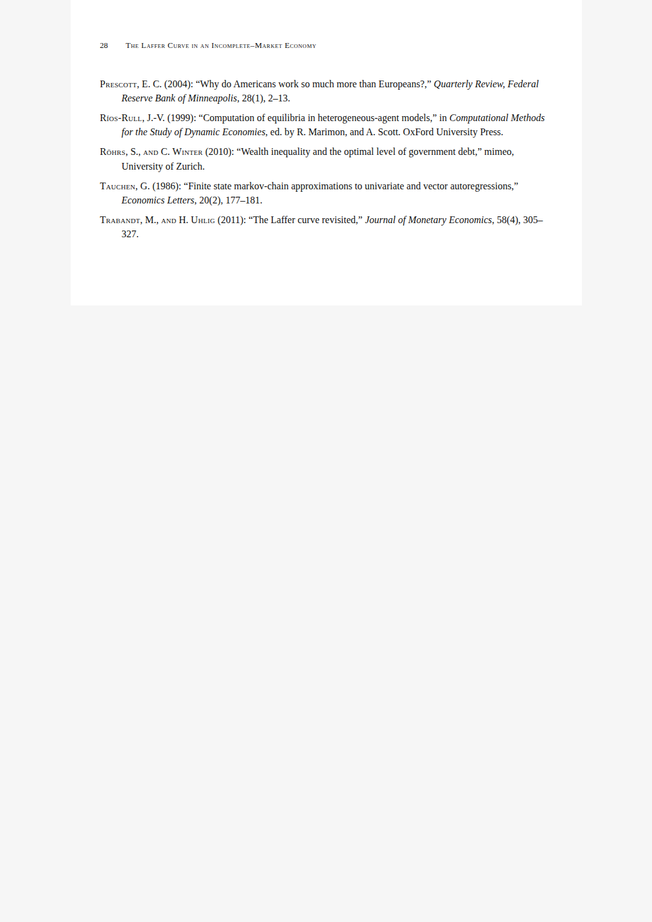28 The Laffer Curve in an Incomplete–Market Economy
Prescott, E. C. (2004): Why do Americans work so much more than Europeans?, Quarterly Review, Federal Reserve Bank of Minneapolis, 28(1), 2–13.
Ríos-Rull, J.-V. (1999): Computation of equilibria in heterogeneous-agent models, in Computational Methods for the Study of Dynamic Economies, ed. by R. Marimon, and A. Scott. OxFord University Press.
Röhrs, S., and C. Winter (2010): Wealth inequality and the optimal level of government debt, mimeo, University of Zurich.
Tauchen, G. (1986): Finite state markov-chain approximations to univariate and vector autoregressions, Economics Letters, 20(2), 177–181.
Trabandt, M., and H. Uhlig (2011): The Laffer curve revisited, Journal of Monetary Economics, 58(4), 305–327.